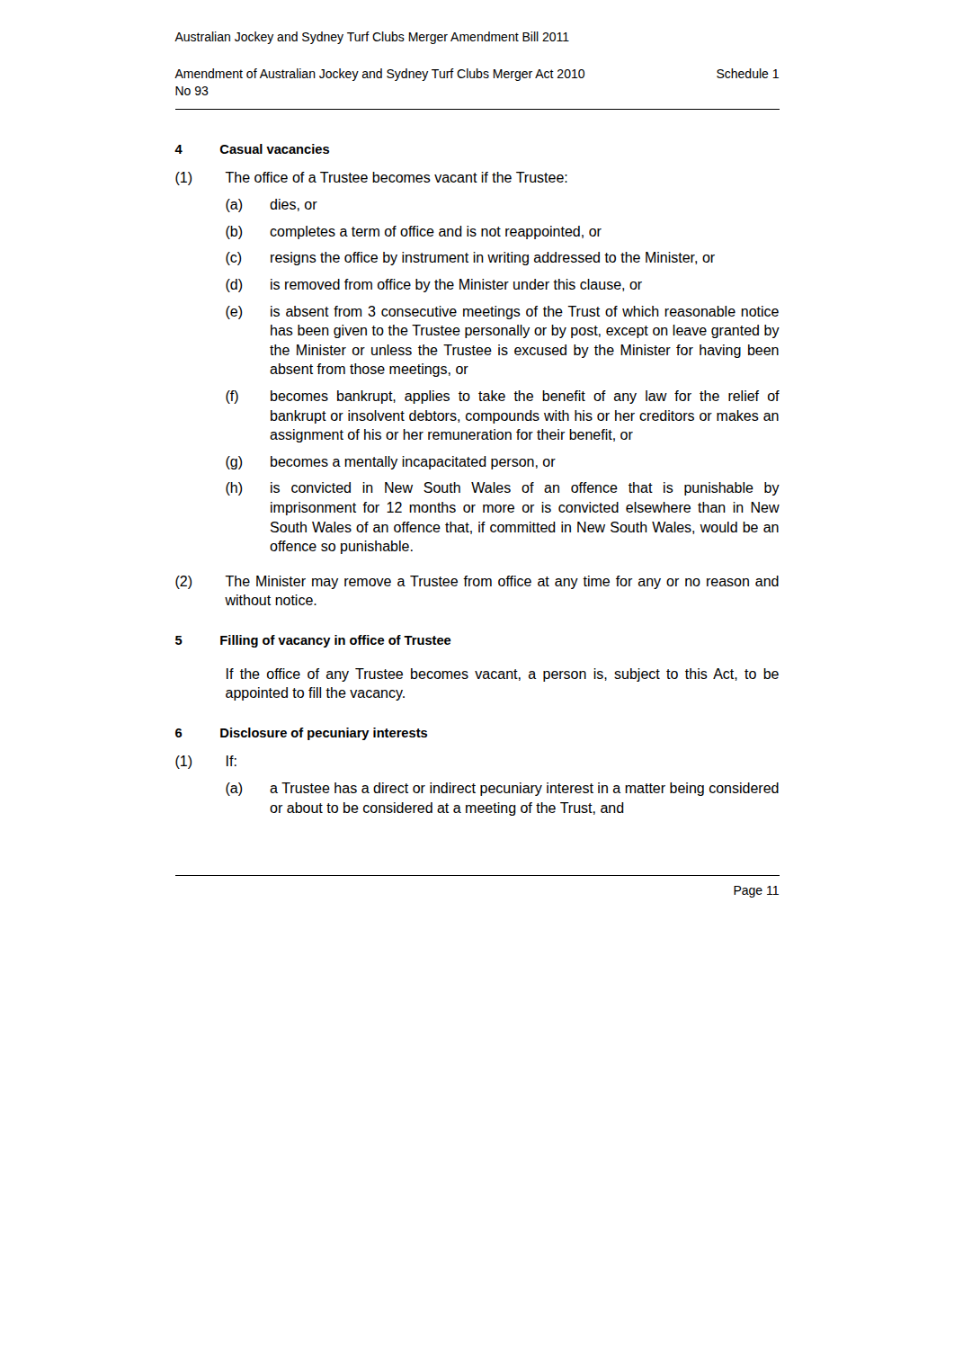Australian Jockey and Sydney Turf Clubs Merger Amendment Bill 2011
Amendment of Australian Jockey and Sydney Turf Clubs Merger Act 2010 No 93
Schedule 1
4 Casual vacancies
(1)
The office of a Trustee becomes vacant if the Trustee:
(a) dies, or
(b) completes a term of office and is not reappointed, or
(c) resigns the office by instrument in writing addressed to the Minister, or
(d) is removed from office by the Minister under this clause, or
(e) is absent from 3 consecutive meetings of the Trust of which reasonable notice has been given to the Trustee personally or by post, except on leave granted by the Minister or unless the Trustee is excused by the Minister for having been absent from those meetings, or
(f) becomes bankrupt, applies to take the benefit of any law for the relief of bankrupt or insolvent debtors, compounds with his or her creditors or makes an assignment of his or her remuneration for their benefit, or
(g) becomes a mentally incapacitated person, or
(h) is convicted in New South Wales of an offence that is punishable by imprisonment for 12 months or more or is convicted elsewhere than in New South Wales of an offence that, if committed in New South Wales, would be an offence so punishable.
(2)
The Minister may remove a Trustee from office at any time for any or no reason and without notice.
5 Filling of vacancy in office of Trustee
If the office of any Trustee becomes vacant, a person is, subject to this Act, to be appointed to fill the vacancy.
6 Disclosure of pecuniary interests
(1)
If:
(a) a Trustee has a direct or indirect pecuniary interest in a matter being considered or about to be considered at a meeting of the Trust, and
Page 11